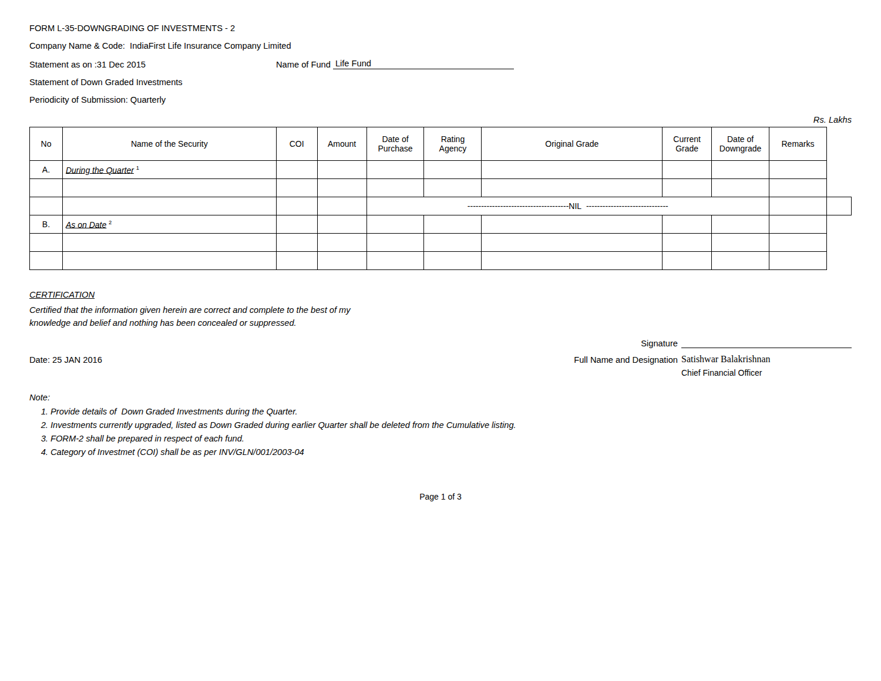FORM L-35-DOWNGRADING OF INVESTMENTS - 2
Company Name & Code: IndiaFirst Life Insurance Company Limited
Statement as on :31 Dec 2015
Name of Fund Life Fund
Statement of Down Graded Investments
Periodicity of Submission: Quarterly
Rs. Lakhs
| No | Name of the Security | COI | Amount | Date of Purchase | Rating Agency | Original Grade | Current Grade | Date of Downgrade | Remarks |
| --- | --- | --- | --- | --- | --- | --- | --- | --- | --- |
| A. | During the Quarter 1 | | | | | | | | |
| | | | | -------------------------------------NIL ------------------------------ | | |
| B. | As on Date 2 | | | | | | | | |
CERTIFICATION
Certified that the information given herein are correct and complete to the best of my
knowledge and belief and nothing has been concealed or suppressed.
Signature
Date: 25 JAN 2016
Full Name and Designation Satishwar Balakrishnan
Chief Financial Officer
Note:
Provide details of Down Graded Investments during the Quarter.
Investments currently upgraded, listed as Down Graded during earlier Quarter shall be deleted from the Cumulative listing.
FORM-2 shall be prepared in respect of each fund.
Category of Investmet (COI) shall be as per INV/GLN/001/2003-04
Page 1 of 3